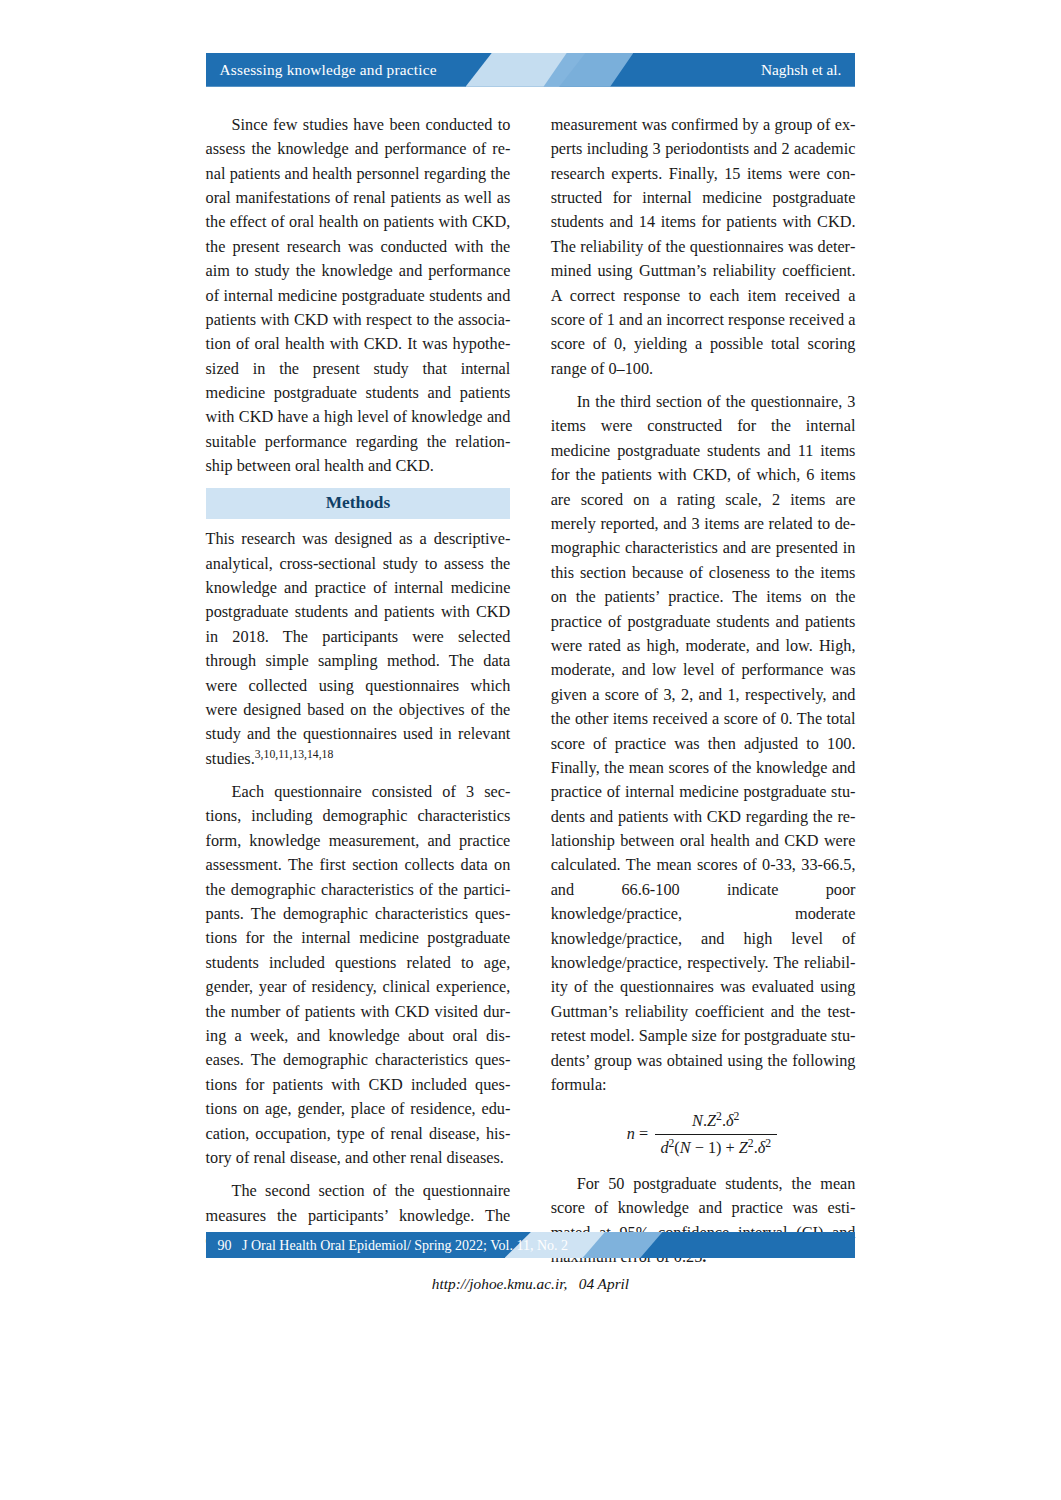Assessing knowledge and practice
Naghsh et al.
Since few studies have been conducted to assess the knowledge and performance of renal patients and health personnel regarding the oral manifestations of renal patients as well as the effect of oral health on patients with CKD, the present research was conducted with the aim to study the knowledge and performance of internal medicine postgraduate students and patients with CKD with respect to the association of oral health with CKD. It was hypothesized in the present study that internal medicine postgraduate students and patients with CKD have a high level of knowledge and suitable performance regarding the relationship between oral health and CKD.
Methods
This research was designed as a descriptive-analytical, cross-sectional study to assess the knowledge and practice of internal medicine postgraduate students and patients with CKD in 2018. The participants were selected through simple sampling method. The data were collected using questionnaires which were designed based on the objectives of the study and the questionnaires used in relevant studies.3,10,11,13,14,18
Each questionnaire consisted of 3 sections, including demographic characteristics form, knowledge measurement, and practice assessment. The first section collects data on the demographic characteristics of the participants. The demographic characteristics questions for the internal medicine postgraduate students included questions related to age, gender, year of residency, clinical experience, the number of patients with CKD visited during a week, and knowledge about oral diseases. The demographic characteristics questions for patients with CKD included questions on age, gender, place of residence, education, occupation, type of renal disease, history of renal disease, and other renal diseases.
The second section of the questionnaire measures the participants’ knowledge. The content validity of the items on knowledge measurement was confirmed by a group of experts including 3 periodontists and 2 academic research experts. Finally, 15 items were constructed for internal medicine postgraduate students and 14 items for patients with CKD. The reliability of the questionnaires was determined using Guttman’s reliability coefficient. A correct response to each item received a score of 1 and an incorrect response received a score of 0, yielding a possible total scoring range of 0–100.
In the third section of the questionnaire, 3 items were constructed for the internal medicine postgraduate students and 11 items for the patients with CKD, of which, 6 items are scored on a rating scale, 2 items are merely reported, and 3 items are related to demographic characteristics and are presented in this section because of closeness to the items on the patients’ practice. The items on the practice of postgraduate students and patients were rated as high, moderate, and low. High, moderate, and low level of performance was given a score of 3, 2, and 1, respectively, and the other items received a score of 0. The total score of practice was then adjusted to 100. Finally, the mean scores of the knowledge and practice of internal medicine postgraduate students and patients with CKD regarding the relationship between oral health and CKD were calculated. The mean scores of 0-33, 33-66.5, and 66.6-100 indicate poor knowledge/practice, moderate knowledge/practice, and high level of knowledge/practice, respectively. The reliability of the questionnaires was evaluated using Guttman’s reliability coefficient and the test-retest model. Sample size for postgraduate students’ group was obtained using the following formula:
n = N.Z2.δ2 d2(N − 1) + Z2.δ2
For 50 postgraduate students, the mean score of knowledge and practice was estimated at 95% confidence interval (CI) and maximum error of 0.25.
90 J Oral Health Oral Epidemiol/ Spring 2022; Vol. 11, No. 2
http://johoe.kmu.ac.ir, 04 April